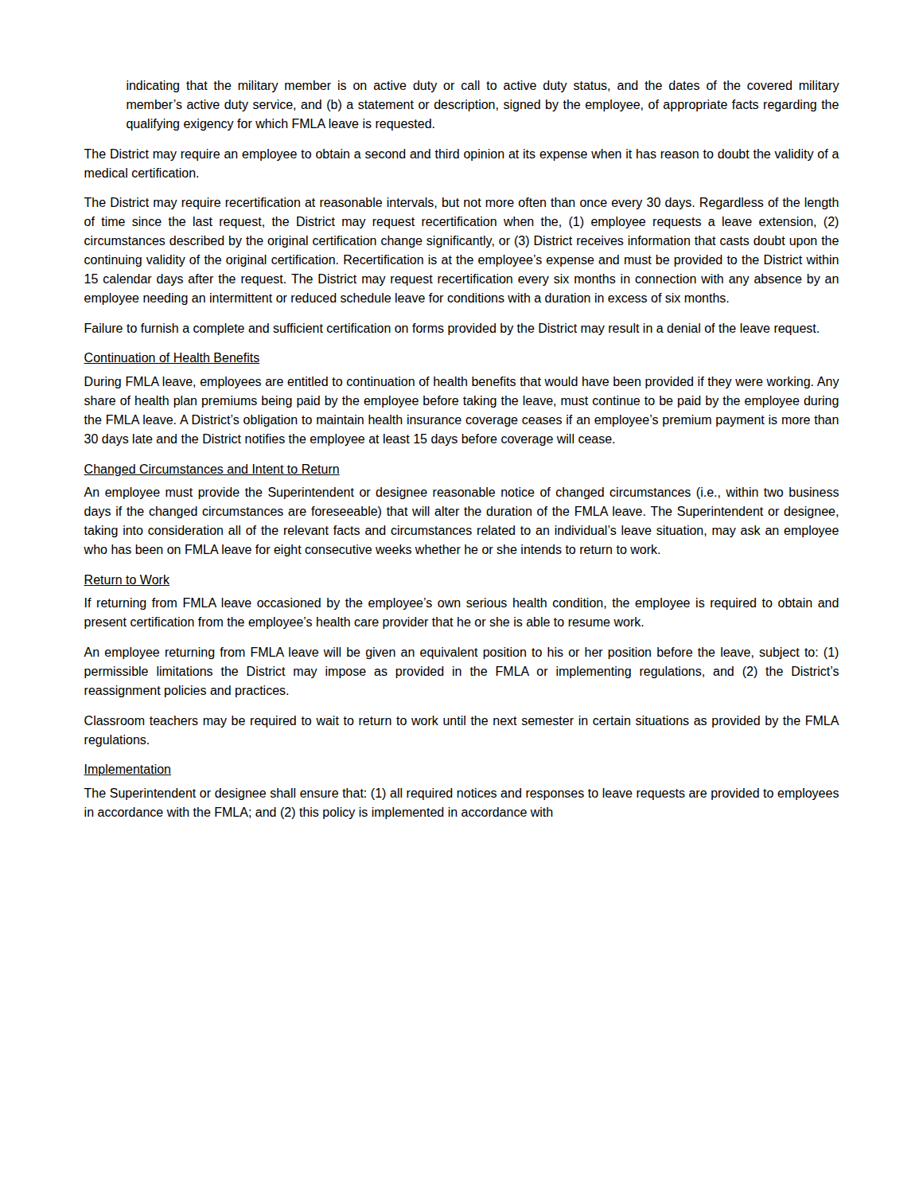indicating that the military member is on active duty or call to active duty status, and the dates of the covered military member’s active duty service, and (b) a statement or description, signed by the employee, of appropriate facts regarding the qualifying exigency for which FMLA leave is requested.
The District may require an employee to obtain a second and third opinion at its expense when it has reason to doubt the validity of a medical certification.
The District may require recertification at reasonable intervals, but not more often than once every 30 days. Regardless of the length of time since the last request, the District may request recertification when the, (1) employee requests a leave extension, (2) circumstances described by the original certification change significantly, or (3) District receives information that casts doubt upon the continuing validity of the original certification. Recertification is at the employee’s expense and must be provided to the District within 15 calendar days after the request. The District may request recertification every six months in connection with any absence by an employee needing an intermittent or reduced schedule leave for conditions with a duration in excess of six months.
Failure to furnish a complete and sufficient certification on forms provided by the District may result in a denial of the leave request.
Continuation of Health Benefits
During FMLA leave, employees are entitled to continuation of health benefits that would have been provided if they were working. Any share of health plan premiums being paid by the employee before taking the leave, must continue to be paid by the employee during the FMLA leave. A District’s obligation to maintain health insurance coverage ceases if an employee’s premium payment is more than 30 days late and the District notifies the employee at least 15 days before coverage will cease.
Changed Circumstances and Intent to Return
An employee must provide the Superintendent or designee reasonable notice of changed circumstances (i.e., within two business days if the changed circumstances are foreseeable) that will alter the duration of the FMLA leave. The Superintendent or designee, taking into consideration all of the relevant facts and circumstances related to an individual’s leave situation, may ask an employee who has been on FMLA leave for eight consecutive weeks whether he or she intends to return to work.
Return to Work
If returning from FMLA leave occasioned by the employee’s own serious health condition, the employee is required to obtain and present certification from the employee’s health care provider that he or she is able to resume work.
An employee returning from FMLA leave will be given an equivalent position to his or her position before the leave, subject to: (1) permissible limitations the District may impose as provided in the FMLA or implementing regulations, and (2) the District’s reassignment policies and practices.
Classroom teachers may be required to wait to return to work until the next semester in certain situations as provided by the FMLA regulations.
Implementation
The Superintendent or designee shall ensure that: (1) all required notices and responses to leave requests are provided to employees in accordance with the FMLA; and (2) this policy is implemented in accordance with